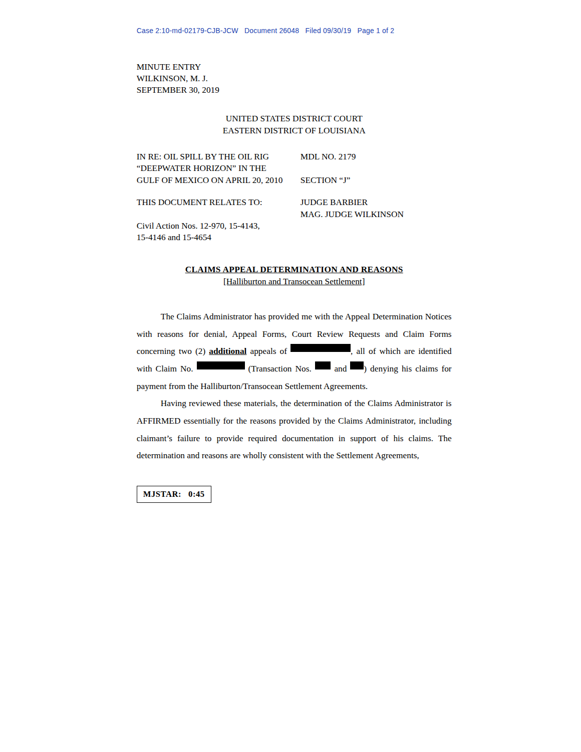Case 2:10-md-02179-CJB-JCW Document 26048 Filed 09/30/19 Page 1 of 2
MINUTE ENTRY
WILKINSON, M. J.
SEPTEMBER 30, 2019
UNITED STATES DISTRICT COURT
EASTERN DISTRICT OF LOUISIANA
| IN RE: OIL SPILL BY THE OIL RIG “DEEPWATER HORIZON” IN THE GULF OF MEXICO ON APRIL 20, 2010 | MDL NO. 2179 SECTION “J” |
| THIS DOCUMENT RELATES TO: | JUDGE BARBIER MAG. JUDGE WILKINSON |
| Civil Action Nos. 12-970, 15-4143, 15-4146 and 15-4654 | |
CLAIMS APPEAL DETERMINATION AND REASONS
[Halliburton and Transocean Settlement]
The Claims Administrator has provided me with the Appeal Determination Notices with reasons for denial, Appeal Forms, Court Review Requests and Claim Forms concerning two (2) additional appeals of , all of which are identified with Claim No. (Transaction Nos. and ) denying his claims for payment from the Halliburton/Transocean Settlement Agreements.
Having reviewed these materials, the determination of the Claims Administrator is AFFIRMED essentially for the reasons provided by the Claims Administrator, including claimant’s failure to provide required documentation in support of his claims. The determination and reasons are wholly consistent with the Settlement Agreements,
MJSTAR: 0:45